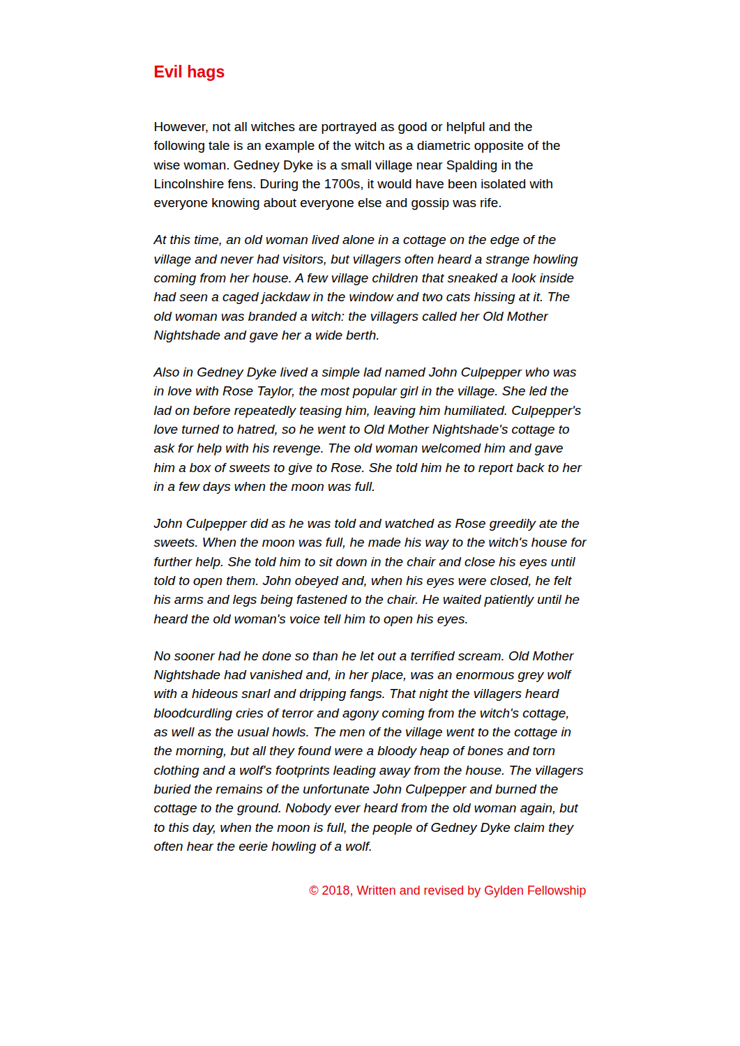Evil hags
However, not all witches are portrayed as good or helpful and the following tale is an example of the witch as a diametric opposite of the wise woman. Gedney Dyke is a small village near Spalding in the Lincolnshire fens. During the 1700s, it would have been isolated with everyone knowing about everyone else and gossip was rife.
At this time, an old woman lived alone in a cottage on the edge of the village and never had visitors, but villagers often heard a strange howling coming from her house. A few village children that sneaked a look inside had seen a caged jackdaw in the window and two cats hissing at it. The old woman was branded a witch: the villagers called her Old Mother Nightshade and gave her a wide berth.
Also in Gedney Dyke lived a simple lad named John Culpepper who was in love with Rose Taylor, the most popular girl in the village. She led the lad on before repeatedly teasing him, leaving him humiliated. Culpepper's love turned to hatred, so he went to Old Mother Nightshade's cottage to ask for help with his revenge. The old woman welcomed him and gave him a box of sweets to give to Rose. She told him he to report back to her in a few days when the moon was full.
John Culpepper did as he was told and watched as Rose greedily ate the sweets. When the moon was full, he made his way to the witch's house for further help. She told him to sit down in the chair and close his eyes until told to open them. John obeyed and, when his eyes were closed, he felt his arms and legs being fastened to the chair. He waited patiently until he heard the old woman's voice tell him to open his eyes.
No sooner had he done so than he let out a terrified scream. Old Mother Nightshade had vanished and, in her place, was an enormous grey wolf with a hideous snarl and dripping fangs. That night the villagers heard bloodcurdling cries of terror and agony coming from the witch's cottage, as well as the usual howls. The men of the village went to the cottage in the morning, but all they found were a bloody heap of bones and torn clothing and a wolf's footprints leading away from the house. The villagers buried the remains of the unfortunate John Culpepper and burned the cottage to the ground. Nobody ever heard from the old woman again, but to this day, when the moon is full, the people of Gedney Dyke claim they often hear the eerie howling of a wolf.
© 2018, Written and revised by Gylden Fellowship